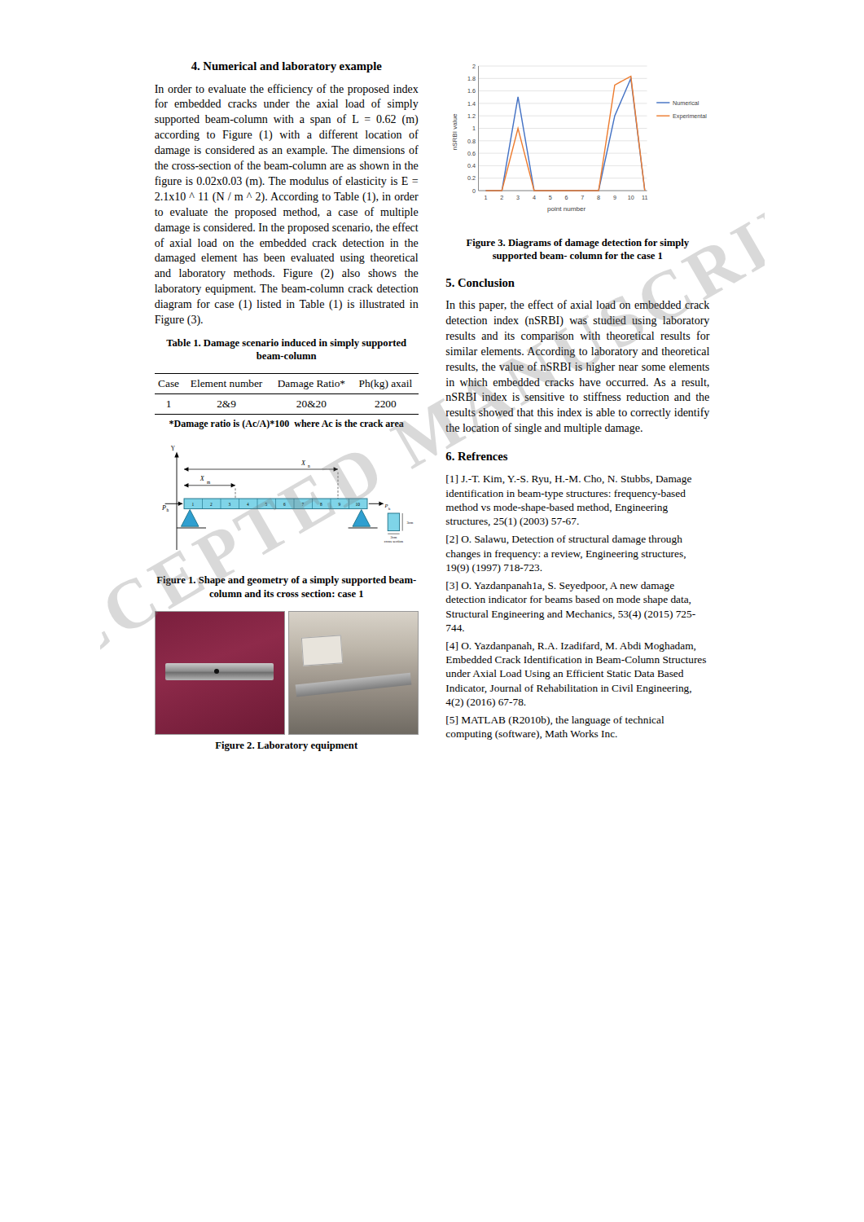ACCEPTED MANUSCRIPT
4. Numerical and laboratory example
In order to evaluate the efficiency of the proposed index for embedded cracks under the axial load of simply supported beam-column with a span of L = 0.62 (m) according to Figure (1) with a different location of damage is considered as an example. The dimensions of the cross-section of the beam-column are as shown in the figure is 0.02x0.03 (m). The modulus of elasticity is E = 2.1x10 ^ 11 (N / m ^ 2). According to Table (1), in order to evaluate the proposed method, a case of multiple damage is considered. In the proposed scenario, the effect of axial load on the embedded crack detection in the damaged element has been evaluated using theoretical and laboratory methods. Figure (2) also shows the laboratory equipment. The beam-column crack detection diagram for case (1) listed in Table (1) is illustrated in Figure (3).
Table 1. Damage scenario induced in simply supported beam-column
| Case | Element number | Damage Ratio* | Ph(kg) axail |
| --- | --- | --- | --- |
| 1 | 2&9 | 20&20 | 2200 |
*Damage ratio is (Ac/A)*100 where Ac is the crack area
Y X n X m 1 2 3 4 5 6 7 8 9 10 P h P h 2cm cross section 3cm
Figure 1. Shape and geometry of a simply supported beam-column and its cross section: case 1
Figure 2. Laboratory equipment
2 1.8 1.6 1.4 1.2 1 0.8 0.6 0.4 0.2 0 1 2 3 4 5 6 7 8 9 10 11 point number nSRBI value Numerical Experimental
Figure 3. Diagrams of damage detection for simply supported beam- column for the case 1
5. Conclusion
In this paper, the effect of axial load on embedded crack detection index (nSRBI) was studied using laboratory results and its comparison with theoretical results for similar elements. According to laboratory and theoretical results, the value of nSRBI is higher near some elements in which embedded cracks have occurred. As a result, nSRBI index is sensitive to stiffness reduction and the results showed that this index is able to correctly identify the location of single and multiple damage.
6. Refrences
[1] J.-T. Kim, Y.-S. Ryu, H.-M. Cho, N. Stubbs, Damage identification in beam-type structures: frequency-based method vs mode-shape-based method, Engineering structures, 25(1) (2003) 57-67.
[2] O. Salawu, Detection of structural damage through changes in frequency: a review, Engineering structures, 19(9) (1997) 718-723.
[3] O. Yazdanpanah1a, S. Seyedpoor, A new damage detection indicator for beams based on mode shape data, Structural Engineering and Mechanics, 53(4) (2015) 725-744.
[4] O. Yazdanpanah, R.A. Izadifard, M. Abdi Moghadam, Embedded Crack Identification in Beam-Column Structures under Axial Load Using an Efficient Static Data Based Indicator, Journal of Rehabilitation in Civil Engineering, 4(2) (2016) 67-78.
[5] MATLAB (R2010b), the language of technical computing (software), Math Works Inc.